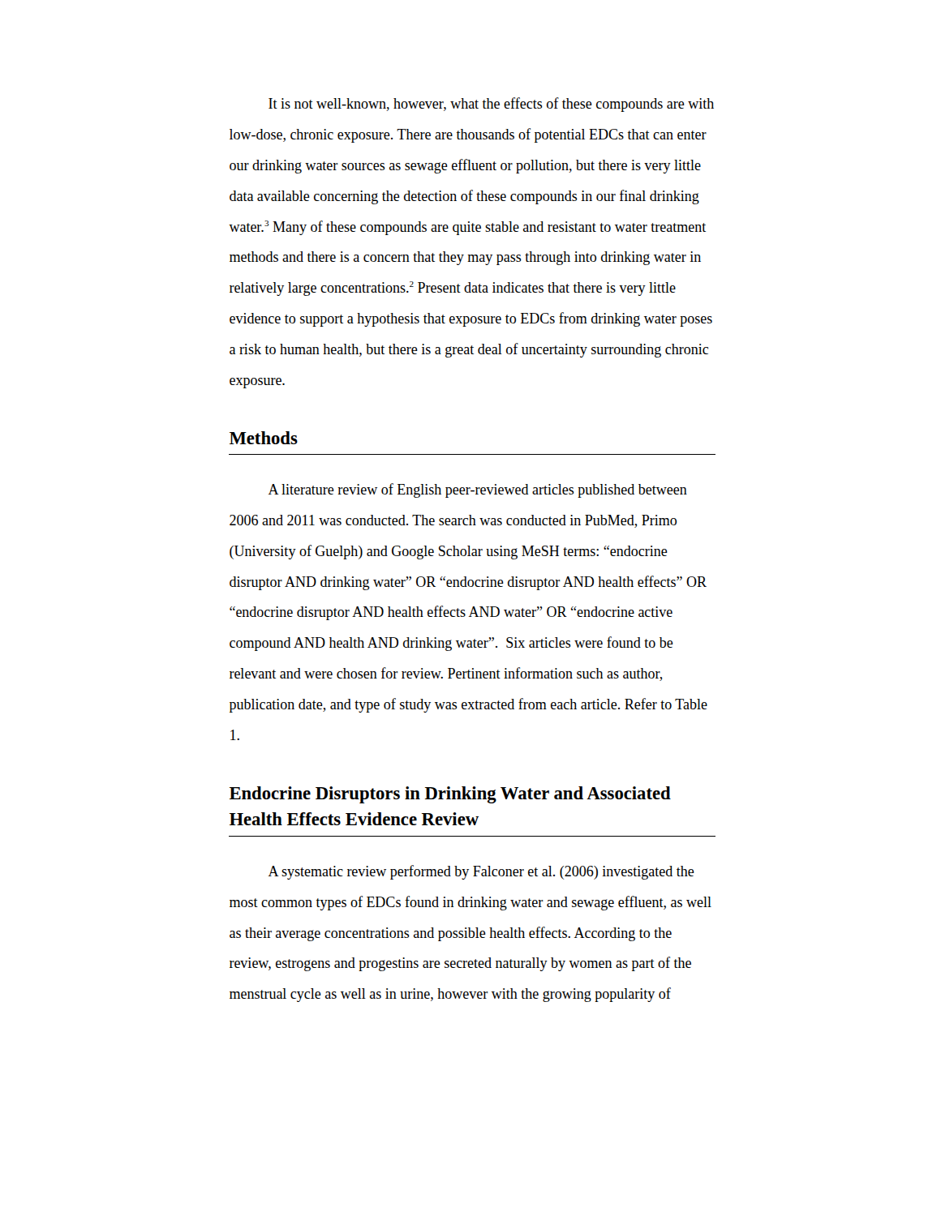It is not well-known, however, what the effects of these compounds are with low-dose, chronic exposure. There are thousands of potential EDCs that can enter our drinking water sources as sewage effluent or pollution, but there is very little data available concerning the detection of these compounds in our final drinking water.3 Many of these compounds are quite stable and resistant to water treatment methods and there is a concern that they may pass through into drinking water in relatively large concentrations.2 Present data indicates that there is very little evidence to support a hypothesis that exposure to EDCs from drinking water poses a risk to human health, but there is a great deal of uncertainty surrounding chronic exposure.
Methods
A literature review of English peer-reviewed articles published between 2006 and 2011 was conducted. The search was conducted in PubMed, Primo (University of Guelph) and Google Scholar using MeSH terms: “endocrine disruptor AND drinking water” OR “endocrine disruptor AND health effects” OR “endocrine disruptor AND health effects AND water” OR “endocrine active compound AND health AND drinking water”. Six articles were found to be relevant and were chosen for review. Pertinent information such as author, publication date, and type of study was extracted from each article. Refer to Table 1.
Endocrine Disruptors in Drinking Water and Associated Health Effects Evidence Review
A systematic review performed by Falconer et al. (2006) investigated the most common types of EDCs found in drinking water and sewage effluent, as well as their average concentrations and possible health effects. According to the review, estrogens and progestins are secreted naturally by women as part of the menstrual cycle as well as in urine, however with the growing popularity of